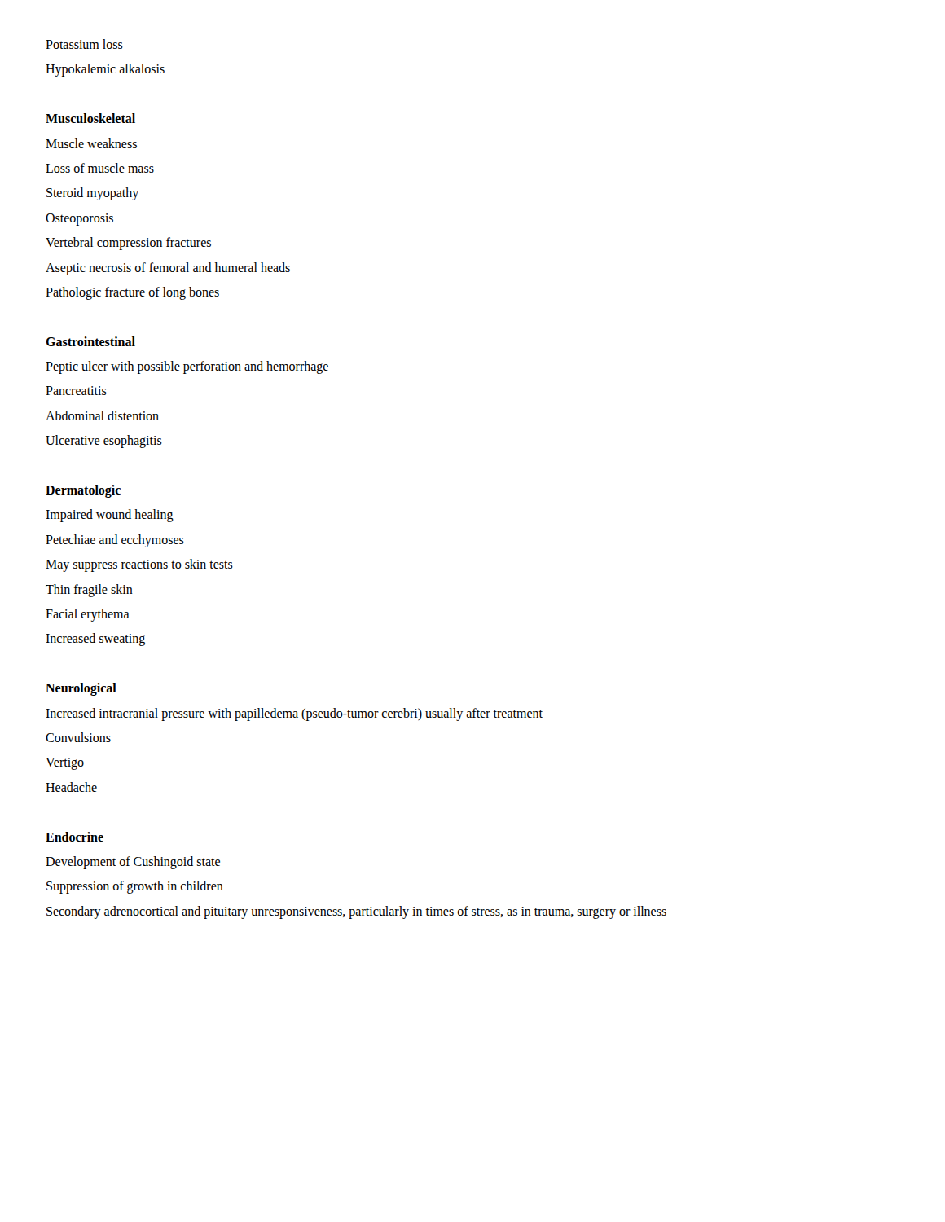Potassium loss
Hypokalemic alkalosis
Musculoskeletal
Muscle weakness
Loss of muscle mass
Steroid myopathy
Osteoporosis
Vertebral compression fractures
Aseptic necrosis of femoral and humeral heads
Pathologic fracture of long bones
Gastrointestinal
Peptic ulcer with possible perforation and hemorrhage
Pancreatitis
Abdominal distention
Ulcerative esophagitis
Dermatologic
Impaired wound healing
Petechiae and ecchymoses
May suppress reactions to skin tests
Thin fragile skin
Facial erythema
Increased sweating
Neurological
Increased intracranial pressure with papilledema (pseudo-tumor cerebri) usually after treatment
Convulsions
Vertigo
Headache
Endocrine
Development of Cushingoid state
Suppression of growth in children
Secondary adrenocortical and pituitary unresponsiveness, particularly in times of stress, as in trauma, surgery or illness